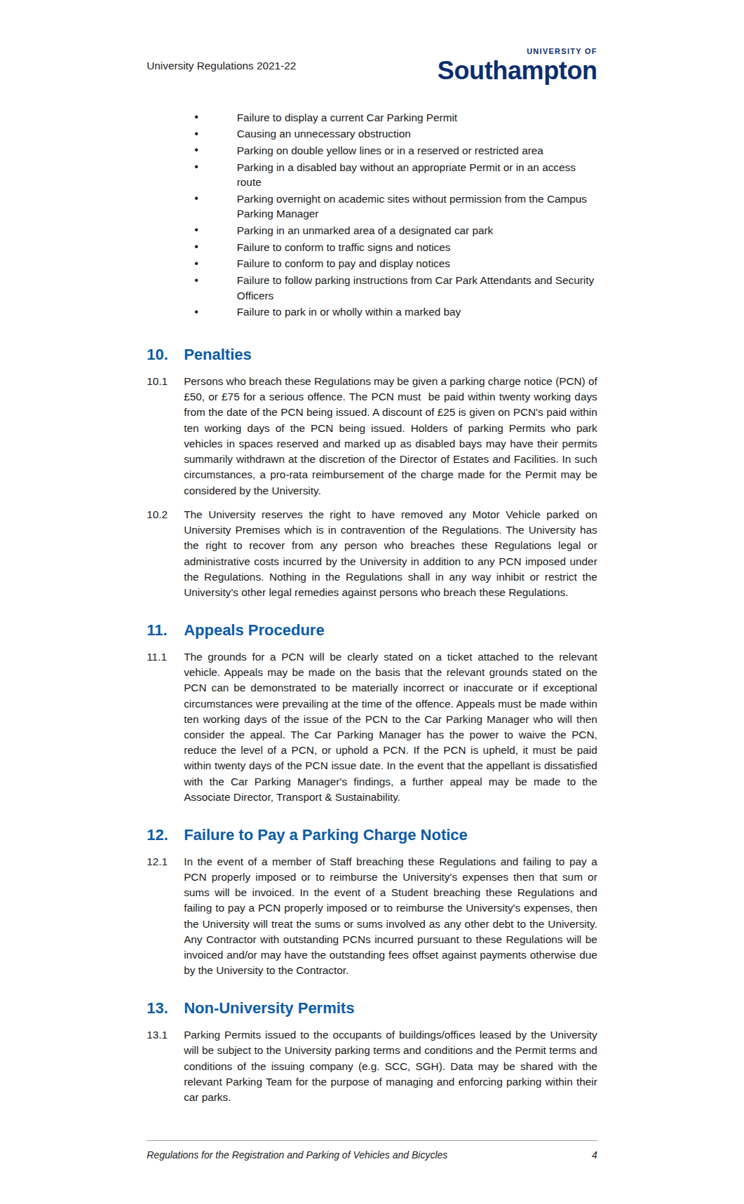University Regulations 2021-22
University of Southampton
Failure to display a current Car Parking Permit
Causing an unnecessary obstruction
Parking on double yellow lines or in a reserved or restricted area
Parking in a disabled bay without an appropriate Permit or in an access route
Parking overnight on academic sites without permission from the Campus Parking Manager
Parking in an unmarked area of a designated car park
Failure to conform to traffic signs and notices
Failure to conform to pay and display notices
Failure to follow parking instructions from Car Park Attendants and Security Officers
Failure to park in or wholly within a marked bay
10. Penalties
10.1
Persons who breach these Regulations may be given a parking charge notice (PCN) of £50, or £75 for a serious offence. The PCN must be paid within twenty working days from the date of the PCN being issued. A discount of £25 is given on PCN's paid within ten working days of the PCN being issued. Holders of parking Permits who park vehicles in spaces reserved and marked up as disabled bays may have their permits summarily withdrawn at the discretion of the Director of Estates and Facilities. In such circumstances, a pro-rata reimbursement of the charge made for the Permit may be considered by the University.
10.2
The University reserves the right to have removed any Motor Vehicle parked on University Premises which is in contravention of the Regulations. The University has the right to recover from any person who breaches these Regulations legal or administrative costs incurred by the University in addition to any PCN imposed under the Regulations. Nothing in the Regulations shall in any way inhibit or restrict the University's other legal remedies against persons who breach these Regulations.
11. Appeals Procedure
11.1
The grounds for a PCN will be clearly stated on a ticket attached to the relevant vehicle. Appeals may be made on the basis that the relevant grounds stated on the PCN can be demonstrated to be materially incorrect or inaccurate or if exceptional circumstances were prevailing at the time of the offence. Appeals must be made within ten working days of the issue of the PCN to the Car Parking Manager who will then consider the appeal. The Car Parking Manager has the power to waive the PCN, reduce the level of a PCN, or uphold a PCN. If the PCN is upheld, it must be paid within twenty days of the PCN issue date. In the event that the appellant is dissatisfied with the Car Parking Manager's findings, a further appeal may be made to the Associate Director, Transport & Sustainability.
12. Failure to Pay a Parking Charge Notice
12.1
In the event of a member of Staff breaching these Regulations and failing to pay a PCN properly imposed or to reimburse the University's expenses then that sum or sums will be invoiced. In the event of a Student breaching these Regulations and failing to pay a PCN properly imposed or to reimburse the University's expenses, then the University will treat the sums or sums involved as any other debt to the University. Any Contractor with outstanding PCNs incurred pursuant to these Regulations will be invoiced and/or may have the outstanding fees offset against payments otherwise due by the University to the Contractor.
13. Non-University Permits
13.1
Parking Permits issued to the occupants of buildings/offices leased by the University will be subject to the University parking terms and conditions and the Permit terms and conditions of the issuing company (e.g. SCC, SGH). Data may be shared with the relevant Parking Team for the purpose of managing and enforcing parking within their car parks.
Regulations for the Registration and Parking of Vehicles and Bicycles
4